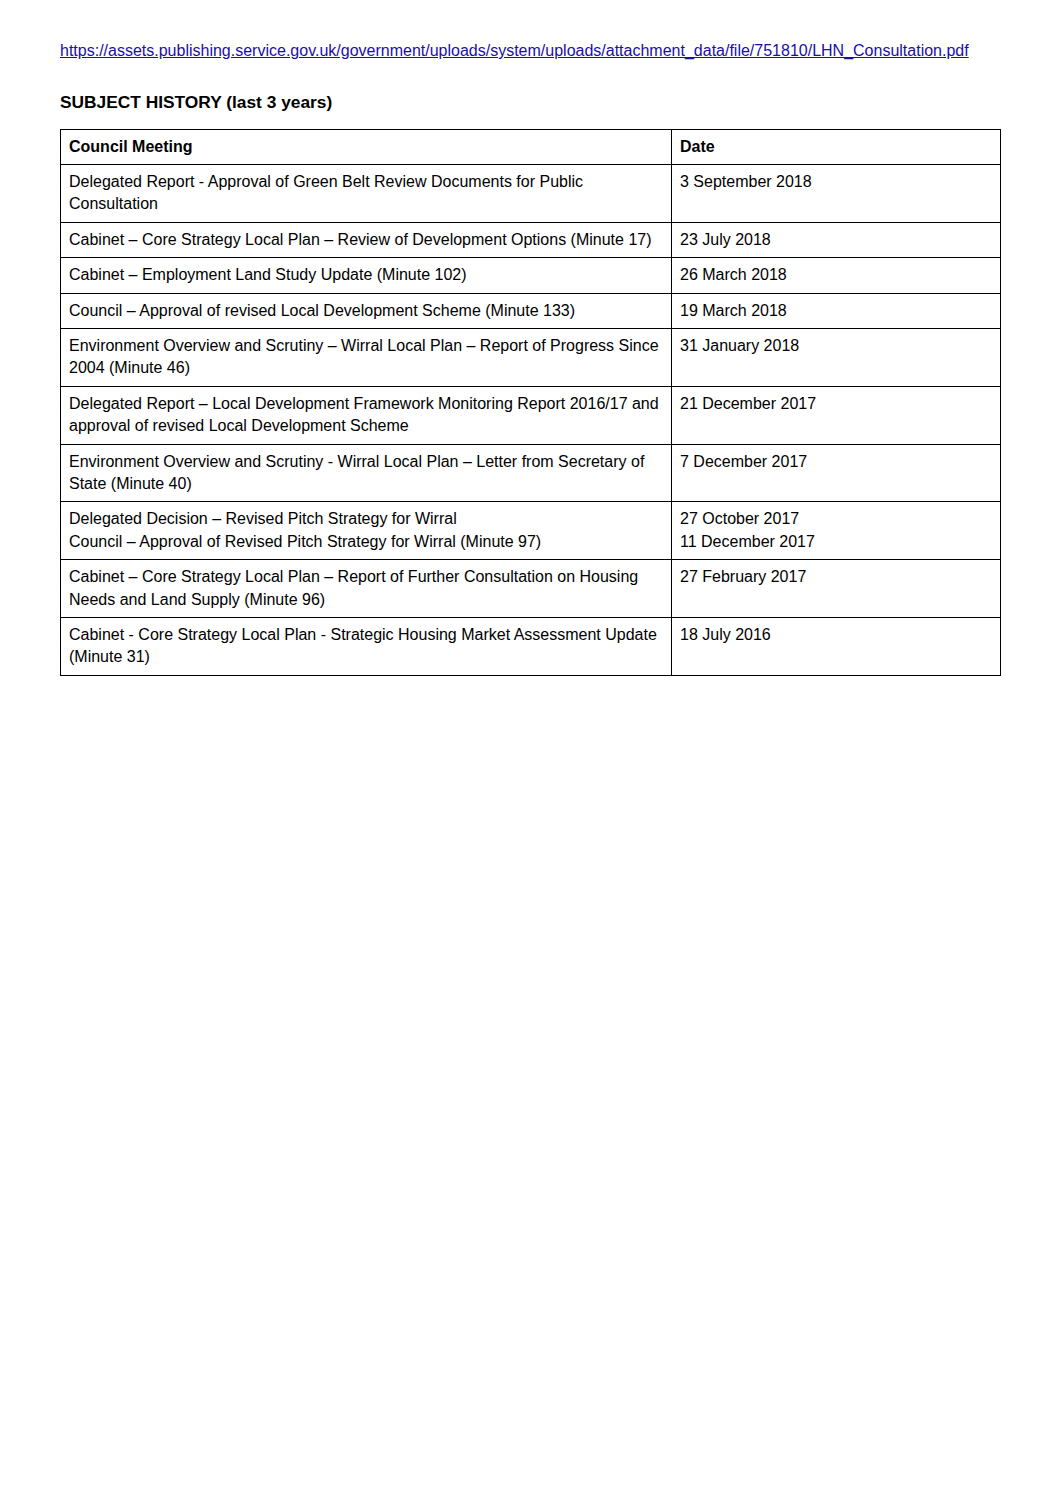https://assets.publishing.service.gov.uk/government/uploads/system/uploads/attachment_data/file/751810/LHN_Consultation.pdf
SUBJECT HISTORY (last 3 years)
| Council Meeting | Date |
| --- | --- |
| Delegated Report - Approval of Green Belt Review Documents for Public Consultation | 3 September 2018 |
| Cabinet – Core Strategy Local Plan – Review of Development Options (Minute 17) | 23 July 2018 |
| Cabinet – Employment Land Study Update (Minute 102) | 26 March 2018 |
| Council – Approval of revised Local Development Scheme (Minute 133) | 19 March 2018 |
| Environment Overview and Scrutiny – Wirral Local Plan – Report of Progress Since 2004 (Minute 46) | 31 January 2018 |
| Delegated Report – Local Development Framework Monitoring Report 2016/17 and approval of revised Local Development Scheme | 21 December 2017 |
| Environment Overview and Scrutiny - Wirral Local Plan – Letter from Secretary of State (Minute 40) | 7 December 2017 |
| Delegated Decision – Revised Pitch Strategy for Wirral Council – Approval of Revised Pitch Strategy for Wirral (Minute 97) | 27 October 2017 11 December 2017 |
| Cabinet – Core Strategy Local Plan – Report of Further Consultation on Housing Needs and Land Supply (Minute 96) | 27 February 2017 |
| Cabinet - Core Strategy Local Plan - Strategic Housing Market Assessment Update (Minute 31) | 18 July 2016 |